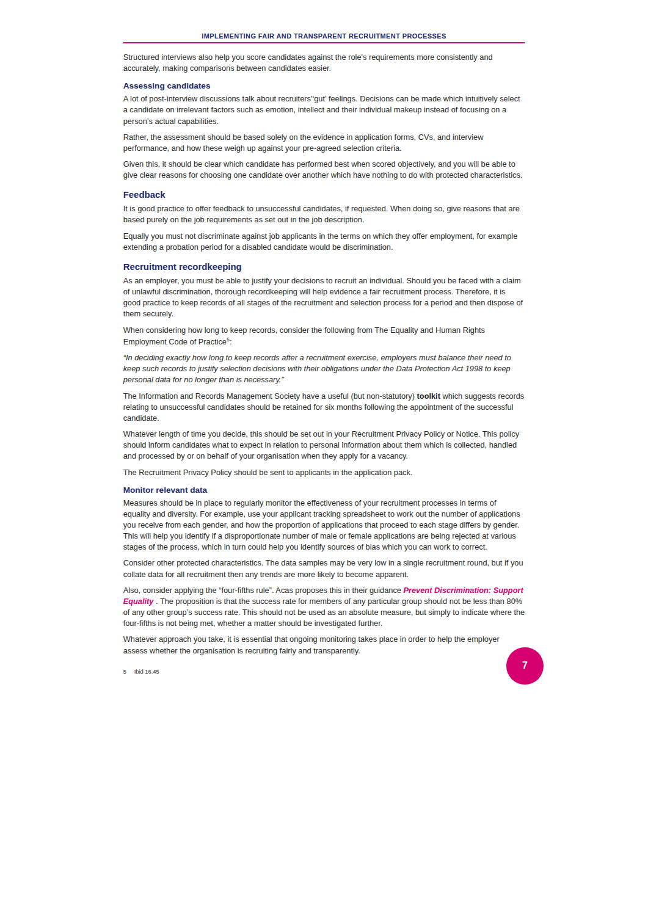Implementing Fair and Transparent Recruitment Processes
Structured interviews also help you score candidates against the role's requirements more consistently and accurately, making comparisons between candidates easier.
Assessing candidates
A lot of post-interview discussions talk about recruiters'‘gut’ feelings. Decisions can be made which intuitively select a candidate on irrelevant factors such as emotion, intellect and their individual makeup instead of focusing on a person’s actual capabilities.
Rather, the assessment should be based solely on the evidence in application forms, CVs, and interview performance, and how these weigh up against your pre-agreed selection criteria.
Given this, it should be clear which candidate has performed best when scored objectively, and you will be able to give clear reasons for choosing one candidate over another which have nothing to do with protected characteristics.
Feedback
It is good practice to offer feedback to unsuccessful candidates, if requested. When doing so, give reasons that are based purely on the job requirements as set out in the job description.
Equally you must not discriminate against job applicants in the terms on which they offer employment, for example extending a probation period for a disabled candidate would be discrimination.
Recruitment recordkeeping
As an employer, you must be able to justify your decisions to recruit an individual. Should you be faced with a claim of unlawful discrimination, thorough recordkeeping will help evidence a fair recruitment process. Therefore, it is good practice to keep records of all stages of the recruitment and selection process for a period and then dispose of them securely.
When considering how long to keep records, consider the following from The Equality and Human Rights Employment Code of Practice5:
“In deciding exactly how long to keep records after a recruitment exercise, employers must balance their need to keep such records to justify selection decisions with their obligations under the Data Protection Act 1998 to keep personal data for no longer than is necessary.”
The Information and Records Management Society have a useful (but non-statutory) toolkit which suggests records relating to unsuccessful candidates should be retained for six months following the appointment of the successful candidate.
Whatever length of time you decide, this should be set out in your Recruitment Privacy Policy or Notice. This policy should inform candidates what to expect in relation to personal information about them which is collected, handled and processed by or on behalf of your organisation when they apply for a vacancy.
The Recruitment Privacy Policy should be sent to applicants in the application pack.
Monitor relevant data
Measures should be in place to regularly monitor the effectiveness of your recruitment processes in terms of equality and diversity. For example, use your applicant tracking spreadsheet to work out the number of applications you receive from each gender, and how the proportion of applications that proceed to each stage differs by gender. This will help you identify if a disproportionate number of male or female applications are being rejected at various stages of the process, which in turn could help you identify sources of bias which you can work to correct.
Consider other protected characteristics. The data samples may be very low in a single recruitment round, but if you collate data for all recruitment then any trends are more likely to become apparent.
Also, consider applying the “four-fifths rule”. Acas proposes this in their guidance Prevent Discrimination: Support Equality . The proposition is that the success rate for members of any particular group should not be less than 80% of any other group’s success rate. This should not be used as an absolute measure, but simply to indicate where the four-fifths is not being met, whether a matter should be investigated further.
Whatever approach you take, it is essential that ongoing monitoring takes place in order to help the employer assess whether the organisation is recruiting fairly and transparently.
5 Ibid 16.45
7